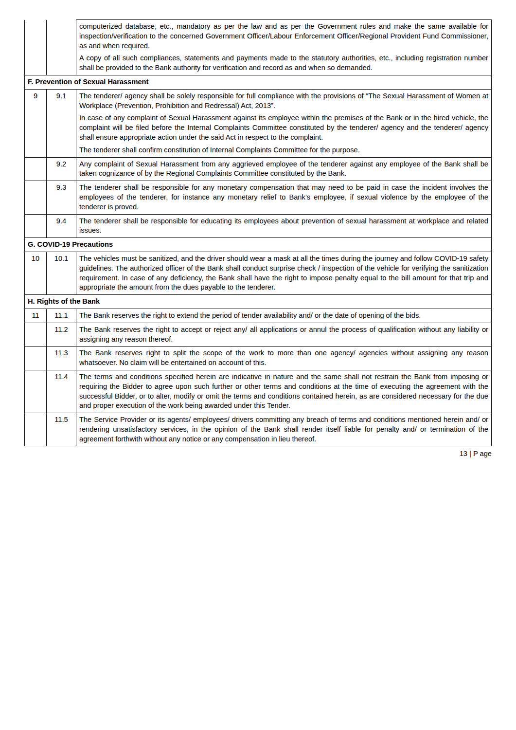| | | computerized database, etc., mandatory as per the law and as per the Government rules and make the same available for inspection/verification to the concerned Government Officer/Labour Enforcement Officer/Regional Provident Fund Commissioner, as and when required. A copy of all such compliances, statements and payments made to the statutory authorities, etc., including registration number shall be provided to the Bank authority for verification and record as and when so demanded. |
| F. Prevention of Sexual Harassment |
| 9 | 9.1 | The tenderer/ agency shall be solely responsible for full compliance with the provisions of “The Sexual Harassment of Women at Workplace (Prevention, Prohibition and Redressal) Act, 2013”. In case of any complaint of Sexual Harassment against its employee within the premises of the Bank or in the hired vehicle, the complaint will be filed before the Internal Complaints Committee constituted by the tenderer/ agency and the tenderer/ agency shall ensure appropriate action under the said Act in respect to the complaint. The tenderer shall confirm constitution of Internal Complaints Committee for the purpose. |
| | 9.2 | Any complaint of Sexual Harassment from any aggrieved employee of the tenderer against any employee of the Bank shall be taken cognizance of by the Regional Complaints Committee constituted by the Bank. |
| | 9.3 | The tenderer shall be responsible for any monetary compensation that may need to be paid in case the incident involves the employees of the tenderer, for instance any monetary relief to Bank’s employee, if sexual violence by the employee of the tenderer is proved. |
| | 9.4 | The tenderer shall be responsible for educating its employees about prevention of sexual harassment at workplace and related issues. |
| G. COVID-19 Precautions |
| 10 | 10.1 | The vehicles must be sanitized, and the driver should wear a mask at all the times during the journey and follow COVID-19 safety guidelines. The authorized officer of the Bank shall conduct surprise check / inspection of the vehicle for verifying the sanitization requirement. In case of any deficiency, the Bank shall have the right to impose penalty equal to the bill amount for that trip and appropriate the amount from the dues payable to the tenderer. |
| H. Rights of the Bank |
| 11 | 11.1 | The Bank reserves the right to extend the period of tender availability and/ or the date of opening of the bids. |
| | 11.2 | The Bank reserves the right to accept or reject any/ all applications or annul the process of qualification without any liability or assigning any reason thereof. |
| | 11.3 | The Bank reserves right to split the scope of the work to more than one agency/ agencies without assigning any reason whatsoever. No claim will be entertained on account of this. |
| | 11.4 | The terms and conditions specified herein are indicative in nature and the same shall not restrain the Bank from imposing or requiring the Bidder to agree upon such further or other terms and conditions at the time of executing the agreement with the successful Bidder, or to alter, modify or omit the terms and conditions contained herein, as are considered necessary for the due and proper execution of the work being awarded under this Tender. |
| | 11.5 | The Service Provider or its agents/ employees/ drivers committing any breach of terms and conditions mentioned herein and/ or rendering unsatisfactory services, in the opinion of the Bank shall render itself liable for penalty and/ or termination of the agreement forthwith without any notice or any compensation in lieu thereof. |
13 | P age